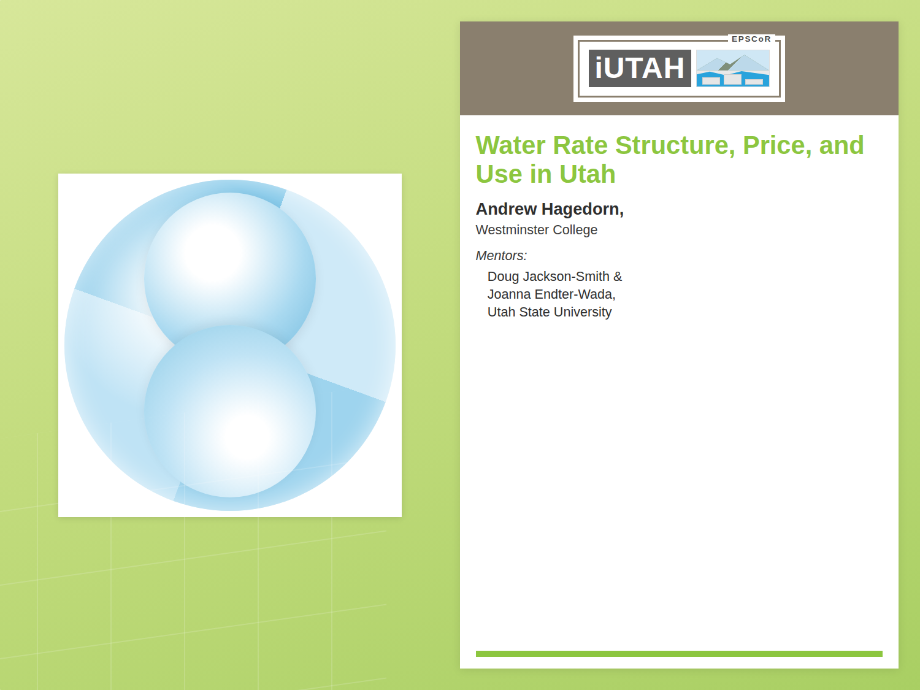EPSCoR
i UTAH
Water Rate Structure, Price, and Use in Utah
Andrew Hagedorn,
Westminster College
Mentors:
Doug Jackson-Smith &
Joanna Endter-Wada, Utah State University